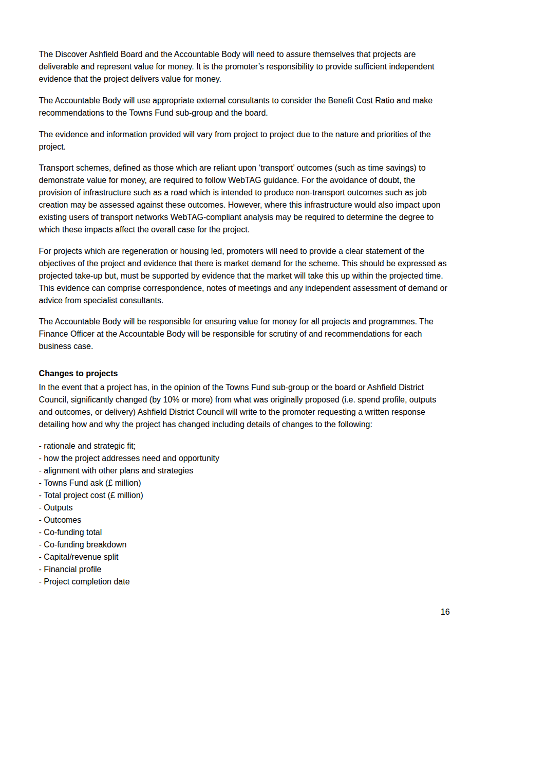The Discover Ashfield Board and the Accountable Body will need to assure themselves that projects are deliverable and represent value for money. It is the promoter’s responsibility to provide sufficient independent evidence that the project delivers value for money.
The Accountable Body will use appropriate external consultants to consider the Benefit Cost Ratio and make recommendations to the Towns Fund sub-group and the board.
The evidence and information provided will vary from project to project due to the nature and priorities of the project.
Transport schemes, defined as those which are reliant upon ‘transport’ outcomes (such as time savings) to demonstrate value for money, are required to follow WebTAG guidance. For the avoidance of doubt, the provision of infrastructure such as a road which is intended to produce non-transport outcomes such as job creation may be assessed against these outcomes. However, where this infrastructure would also impact upon existing users of transport networks WebTAG-compliant analysis may be required to determine the degree to which these impacts affect the overall case for the project.
For projects which are regeneration or housing led, promoters will need to provide a clear statement of the objectives of the project and evidence that there is market demand for the scheme. This should be expressed as projected take-up but, must be supported by evidence that the market will take this up within the projected time. This evidence can comprise correspondence, notes of meetings and any independent assessment of demand or advice from specialist consultants.
The Accountable Body will be responsible for ensuring value for money for all projects and programmes. The Finance Officer at the Accountable Body will be responsible for scrutiny of and recommendations for each business case.
Changes to projects
In the event that a project has, in the opinion of the Towns Fund sub-group or the board or Ashfield District Council, significantly changed (by 10% or more) from what was originally proposed (i.e. spend profile, outputs and outcomes, or delivery) Ashfield District Council will write to the promoter requesting a written response detailing how and why the project has changed including details of changes to the following:
- rationale and strategic fit;
- how the project addresses need and opportunity
- alignment with other plans and strategies
- Towns Fund ask (£ million)
- Total project cost (£ million)
- Outputs
- Outcomes
- Co-funding total
- Co-funding breakdown
- Capital/revenue split
- Financial profile
- Project completion date
16